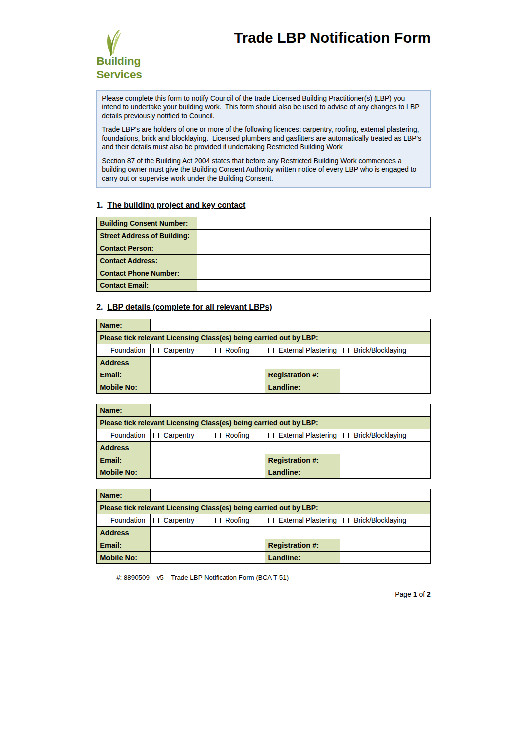Building Services
Trade LBP Notification Form
Please complete this form to notify Council of the trade Licensed Building Practitioner(s) (LBP) you intend to undertake your building work. This form should also be used to advise of any changes to LBP details previously notified to Council.
Trade LBP's are holders of one or more of the following licences: carpentry, roofing, external plastering, foundations, brick and blocklaying. Licensed plumbers and gasfitters are automatically treated as LBP's and their details must also be provided if undertaking Restricted Building Work
Section 87 of the Building Act 2004 states that before any Restricted Building Work commences a building owner must give the Building Consent Authority written notice of every LBP who is engaged to carry out or supervise work under the Building Consent.
1. The building project and key contact
| Building Consent Number: | |
| Street Address of Building: | |
| Contact Person: | |
| Contact Address: | |
| Contact Phone Number: | |
| Contact Email: | |
2. LBP details (complete for all relevant LBPs)
| Name: | |
| Please tick relevant Licensing Class(es) being carried out by LBP: |
| Foundation | Carpentry | Roofing | External Plastering | Brick/Blocklaying |
| Address | |
| Email: | | Registration #: | |
| Mobile No: | | Landline: | |
| Name: | |
| Please tick relevant Licensing Class(es) being carried out by LBP: |
| Foundation | Carpentry | Roofing | External Plastering | Brick/Blocklaying |
| Address | |
| Email: | | Registration #: | |
| Mobile No: | | Landline: | |
| Name: | |
| Please tick relevant Licensing Class(es) being carried out by LBP: |
| Foundation | Carpentry | Roofing | External Plastering | Brick/Blocklaying |
| Address | |
| Email: | | Registration #: | |
| Mobile No: | | Landline: | |
#: 8890509 – v5 – Trade LBP Notification Form (BCA T-51)
Page 1 of 2